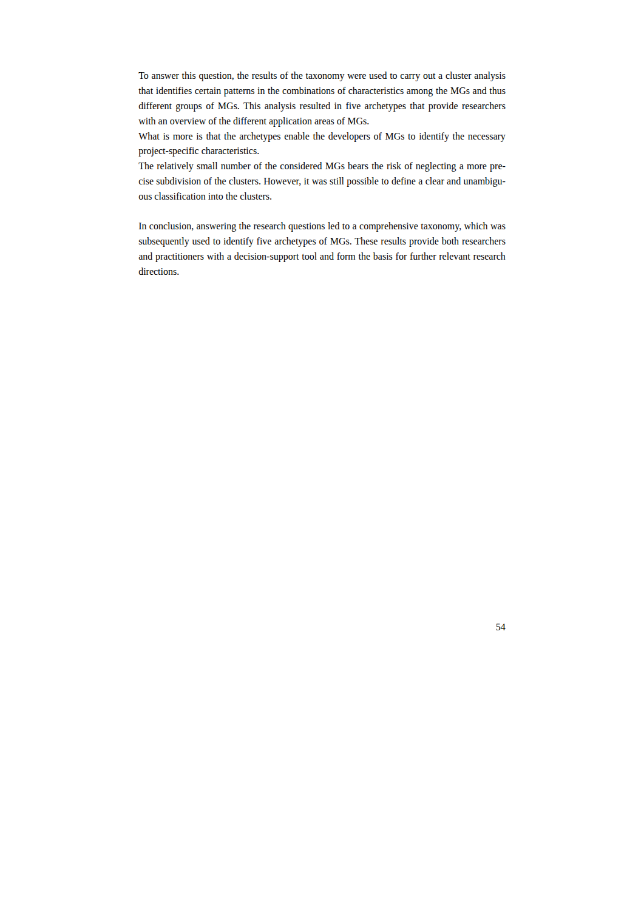To answer this question, the results of the taxonomy were used to carry out a cluster analysis that identifies certain patterns in the combinations of characteristics among the MGs and thus different groups of MGs. This analysis resulted in five archetypes that provide researchers with an overview of the different application areas of MGs.
What is more is that the archetypes enable the developers of MGs to identify the necessary project-specific characteristics.
The relatively small number of the considered MGs bears the risk of neglecting a more precise subdivision of the clusters. However, it was still possible to define a clear and unambiguous classification into the clusters.
In conclusion, answering the research questions led to a comprehensive taxonomy, which was subsequently used to identify five archetypes of MGs. These results provide both researchers and practitioners with a decision-support tool and form the basis for further relevant research directions.
54